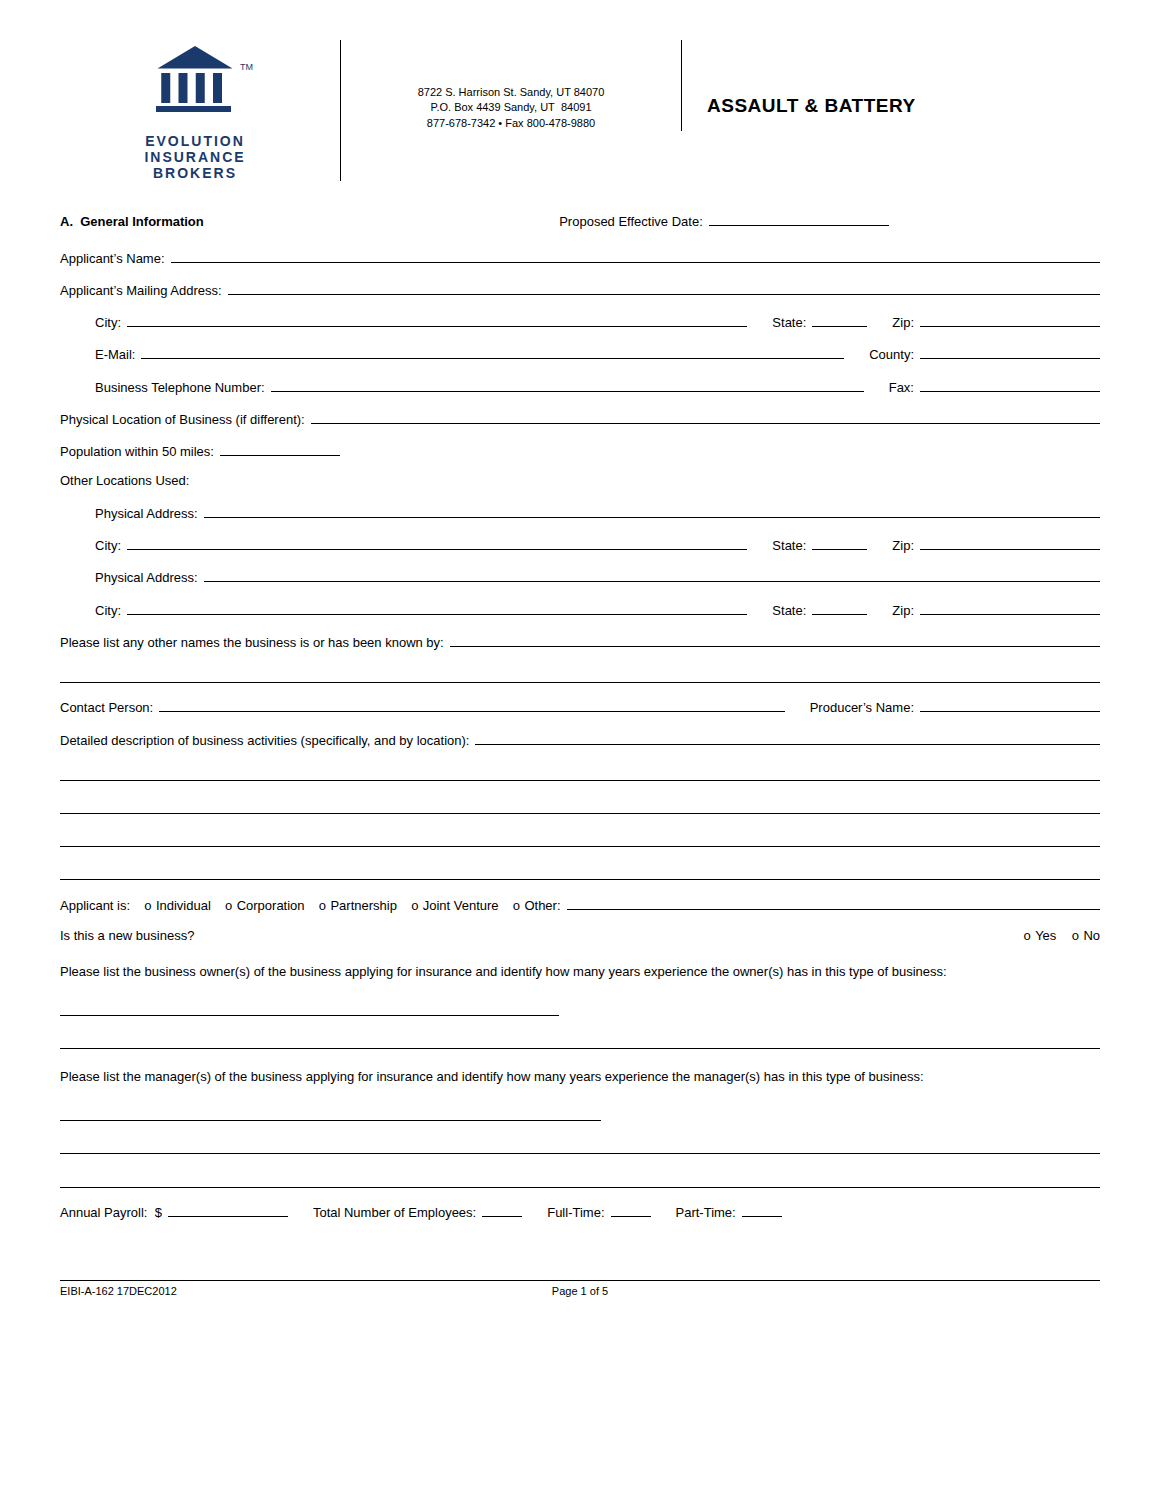TM
EVOLUTION
INSURANCE
BROKERS
8722 S. Harrison St. Sandy, UT 84070
P.O. Box 4439 Sandy, UT 84091
877-678-7342 • Fax 800-478-9880
ASSAULT & BATTERY
A. General Information
Proposed Effective Date:
Applicant’s Name:
Applicant’s Mailing Address:
City: State: Zip:
E-Mail: County:
Business Telephone Number: Fax:
Physical Location of Business (if different):
Population within 50 miles:
Other Locations Used:
Physical Address:
City: State: Zip:
Physical Address:
City: State: Zip:
Please list any other names the business is or has been known by:
Contact Person: Producer’s Name:
Detailed description of business activities (specifically, and by location):
Applicant is: oIndividual oCorporation oPartnership oJoint Venture oOther:
Is this a new business? o Yes o No
Please list the business owner(s) of the business applying for insurance and identify how many years experience the owner(s) has in this type of business:
Please list the manager(s) of the business applying for insurance and identify how many years experience the manager(s) has in this type of business:
Annual Payroll: $ Total Number of Employees: Full-Time: Part-Time:
EIBI-A-162 17DEC2012
Page 1 of 5